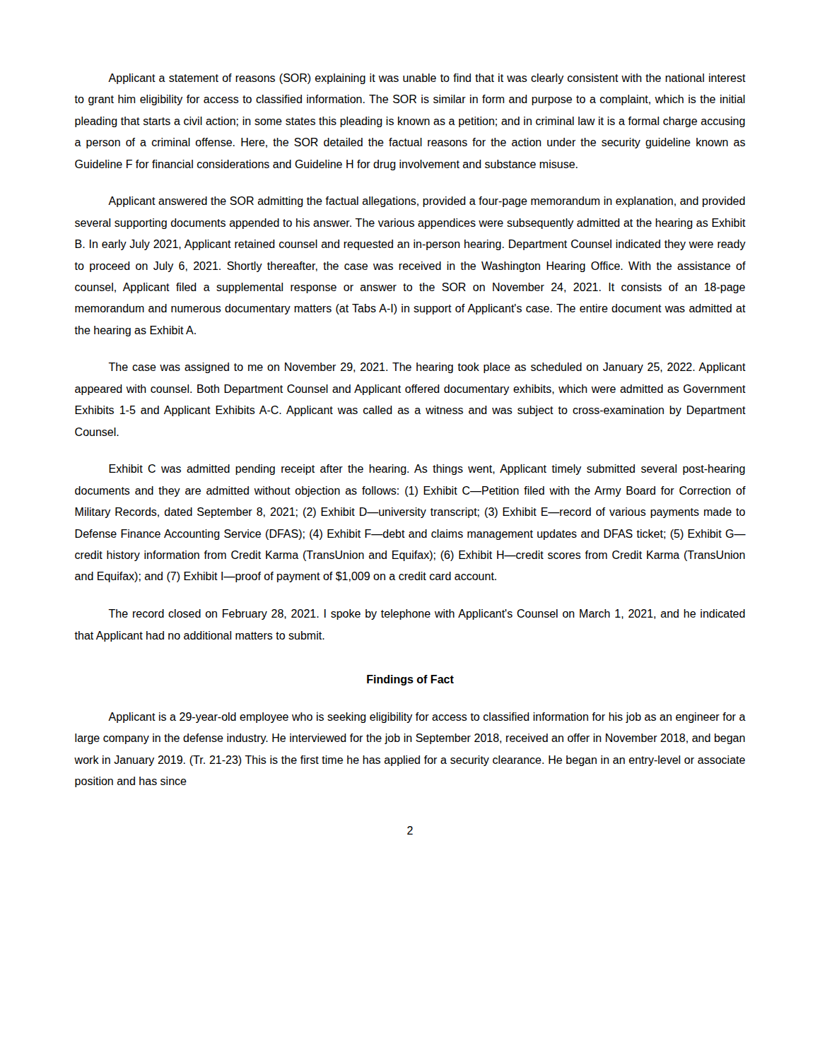Applicant a statement of reasons (SOR) explaining it was unable to find that it was clearly consistent with the national interest to grant him eligibility for access to classified information. The SOR is similar in form and purpose to a complaint, which is the initial pleading that starts a civil action; in some states this pleading is known as a petition; and in criminal law it is a formal charge accusing a person of a criminal offense. Here, the SOR detailed the factual reasons for the action under the security guideline known as Guideline F for financial considerations and Guideline H for drug involvement and substance misuse.
Applicant answered the SOR admitting the factual allegations, provided a four-page memorandum in explanation, and provided several supporting documents appended to his answer. The various appendices were subsequently admitted at the hearing as Exhibit B. In early July 2021, Applicant retained counsel and requested an in-person hearing. Department Counsel indicated they were ready to proceed on July 6, 2021. Shortly thereafter, the case was received in the Washington Hearing Office. With the assistance of counsel, Applicant filed a supplemental response or answer to the SOR on November 24, 2021. It consists of an 18-page memorandum and numerous documentary matters (at Tabs A-I) in support of Applicant's case. The entire document was admitted at the hearing as Exhibit A.
The case was assigned to me on November 29, 2021. The hearing took place as scheduled on January 25, 2022. Applicant appeared with counsel. Both Department Counsel and Applicant offered documentary exhibits, which were admitted as Government Exhibits 1-5 and Applicant Exhibits A-C. Applicant was called as a witness and was subject to cross-examination by Department Counsel.
Exhibit C was admitted pending receipt after the hearing. As things went, Applicant timely submitted several post-hearing documents and they are admitted without objection as follows: (1) Exhibit C—Petition filed with the Army Board for Correction of Military Records, dated September 8, 2021; (2) Exhibit D—university transcript; (3) Exhibit E—record of various payments made to Defense Finance Accounting Service (DFAS); (4) Exhibit F—debt and claims management updates and DFAS ticket; (5) Exhibit G—credit history information from Credit Karma (TransUnion and Equifax); (6) Exhibit H—credit scores from Credit Karma (TransUnion and Equifax); and (7) Exhibit I—proof of payment of $1,009 on a credit card account.
The record closed on February 28, 2021. I spoke by telephone with Applicant's Counsel on March 1, 2021, and he indicated that Applicant had no additional matters to submit.
Findings of Fact
Applicant is a 29-year-old employee who is seeking eligibility for access to classified information for his job as an engineer for a large company in the defense industry. He interviewed for the job in September 2018, received an offer in November 2018, and began work in January 2019. (Tr. 21-23) This is the first time he has applied for a security clearance. He began in an entry-level or associate position and has since
2